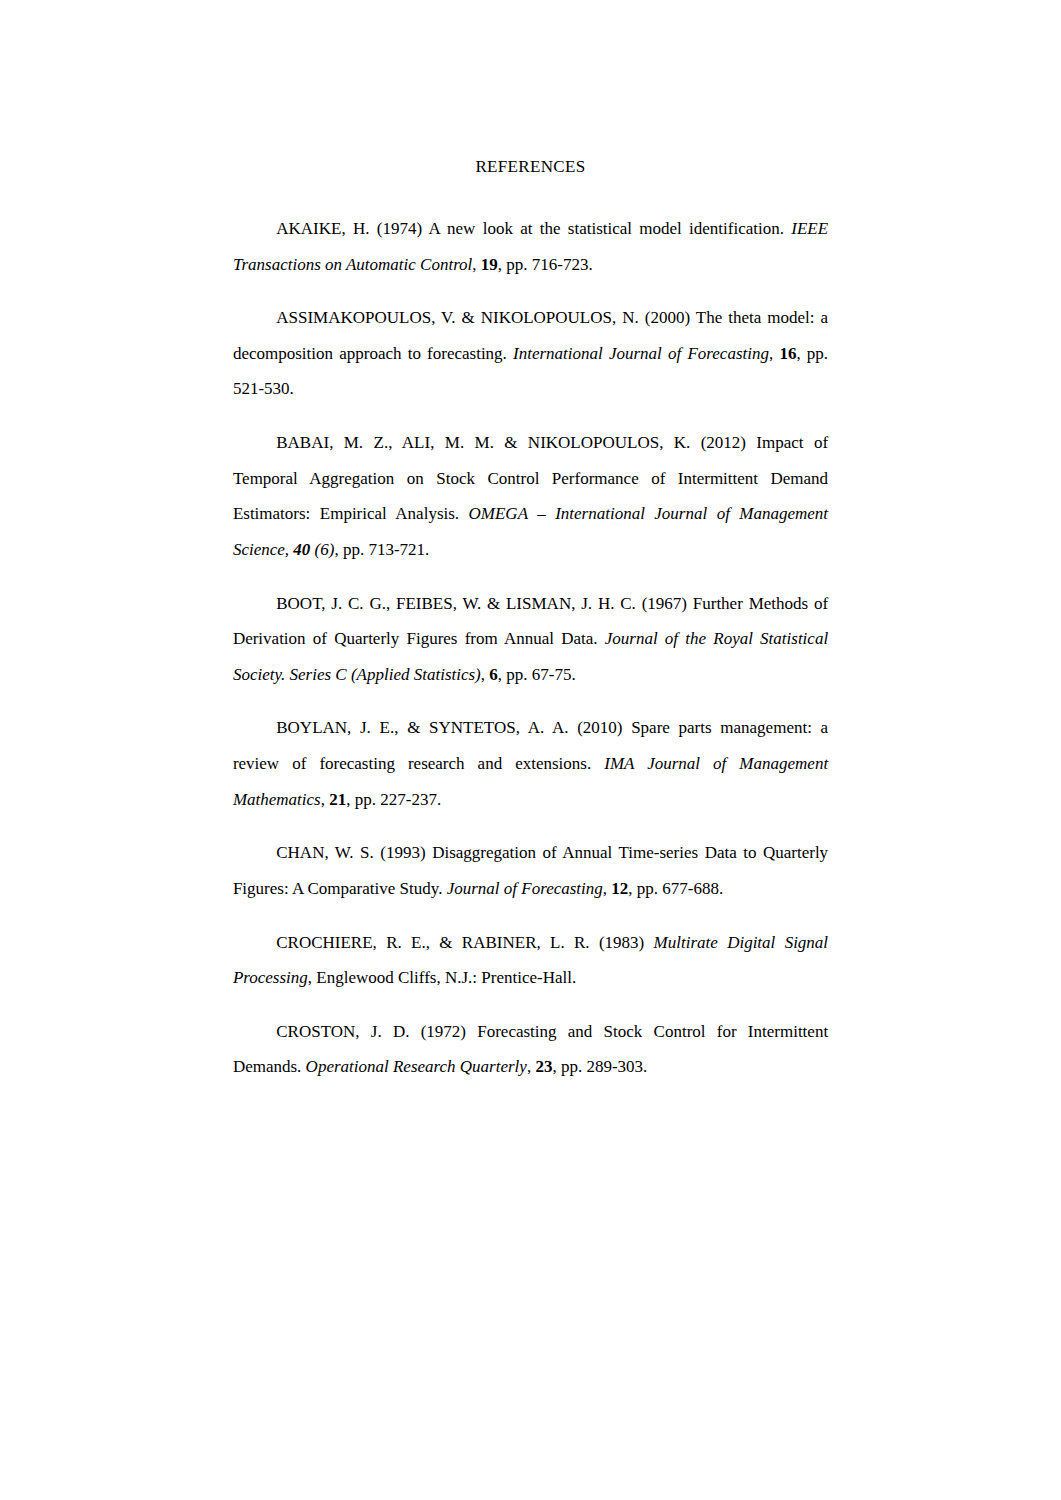REFERENCES
AKAIKE, H. (1974) A new look at the statistical model identification. IEEE Transactions on Automatic Control, 19, pp. 716-723.
ASSIMAKOPOULOS, V. & NIKOLOPOULOS, N. (2000) The theta model: a decomposition approach to forecasting. International Journal of Forecasting, 16, pp. 521-530.
BABAI, M. Z., ALI, M. M. & NIKOLOPOULOS, K. (2012) Impact of Temporal Aggregation on Stock Control Performance of Intermittent Demand Estimators: Empirical Analysis. OMEGA – International Journal of Management Science, 40 (6), pp. 713-721.
BOOT, J. C. G., FEIBES, W. & LISMAN, J. H. C. (1967) Further Methods of Derivation of Quarterly Figures from Annual Data. Journal of the Royal Statistical Society. Series C (Applied Statistics), 6, pp. 67-75.
BOYLAN, J. E., & SYNTETOS, A. A. (2010) Spare parts management: a review of forecasting research and extensions. IMA Journal of Management Mathematics, 21, pp. 227-237.
CHAN, W. S. (1993) Disaggregation of Annual Time-series Data to Quarterly Figures: A Comparative Study. Journal of Forecasting, 12, pp. 677-688.
CROCHIERE, R. E., & RABINER, L. R. (1983) Multirate Digital Signal Processing, Englewood Cliffs, N.J.: Prentice-Hall.
CROSTON, J. D. (1972) Forecasting and Stock Control for Intermittent Demands. Operational Research Quarterly, 23, pp. 289-303.